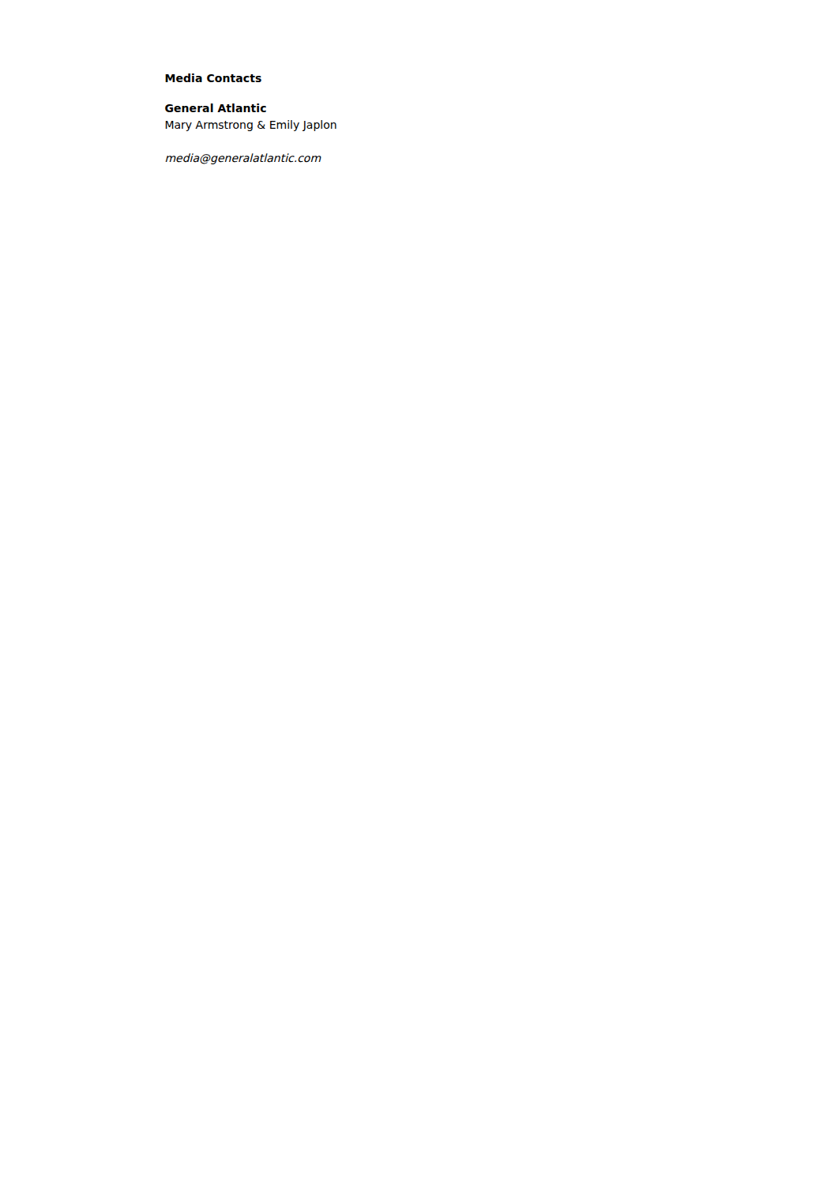Media Contacts
General Atlantic
Mary Armstrong & Emily Japlon
media@generalatlantic.com